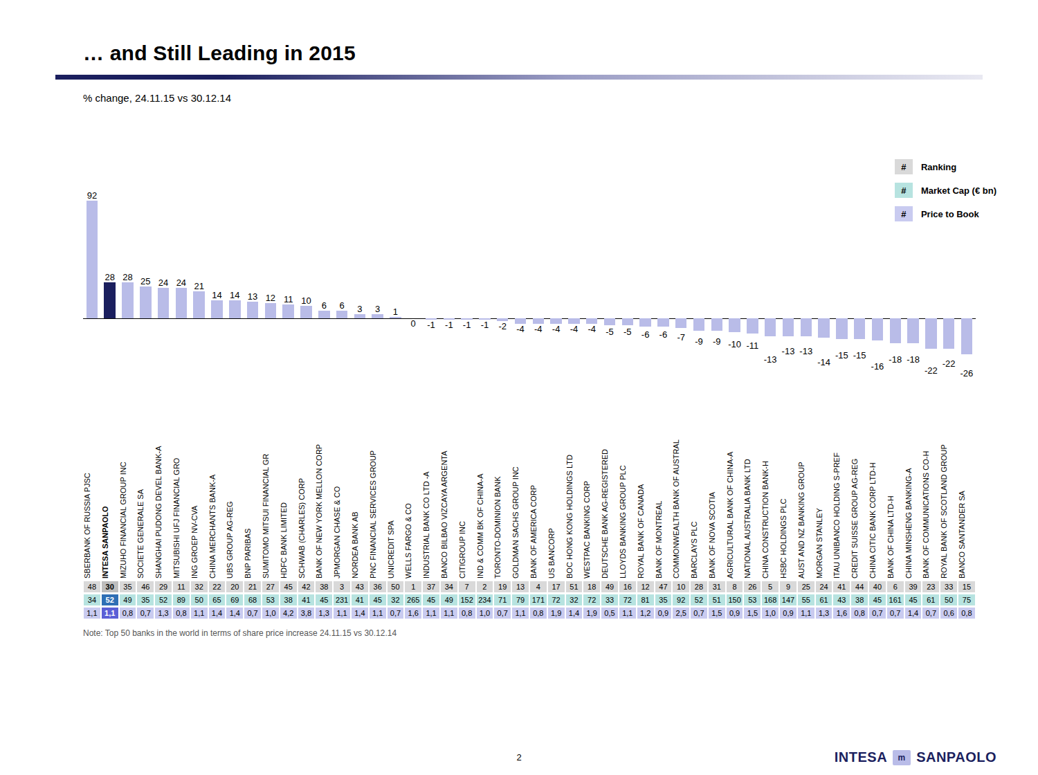… and Still Leading in 2015
% change, 24.11.15 vs 30.12.14
#Ranking
#Market Cap (€ bn)
#Price to Book
92
28
28
25
24
24
21
14
14
13
12
11
10
6
6
3
3
1
0
-1
-1
-1
-1
-2
-4
-4
-4
-4
-4
-5
-5
-6
-6
-7
-9
-9
-10
-11
-13
-13
-13
-14
-15
-15
-16
-18
-18
-22
-22
-26
SBERBANK OF RUSSIA PJSC
INTESA SANPAOLO
MIZUHO FINANCIAL GROUP INC
SOCIETE GENERALE SA
SHANGHAI PUDONG DEVEL BANK-A
MITSUBISHI UFJ FINANCIAL GRO
ING GROEP NV-CVA
CHINA MERCHANTS BANK-A
UBS GROUP AG-REG
BNP PARIBAS
SUMITOMO MITSUI FINANCIAL GR
HDFC BANK LIMITED
SCHWAB (CHARLES) CORP
BANK OF NEW YORK MELLON CORP
JPMORGAN CHASE & CO
NORDEA BANK AB
PNC FINANCIAL SERVICES GROUP
UNICREDIT SPA
WELLS FARGO & CO
INDUSTRIAL BANK CO LTD -A
BANCO BILBAO VIZCAYA ARGENTA
CITIGROUP INC
IND & COMM BK OF CHINA-A
TORONTO-DOMINION BANK
GOLDMAN SACHS GROUP INC
BANK OF AMERICA CORP
US BANCORP
BOC HONG KONG HOLDINGS LTD
WESTPAC BANKING CORP
DEUTSCHE BANK AG-REGISTERED
LLOYDS BANKING GROUP PLC
ROYAL BANK OF CANADA
BANK OF MONTREAL
COMMONWEALTH BANK OF AUSTRAL
BARCLAYS PLC
BANK OF NOVA SCOTIA
AGRICULTURAL BANK OF CHINA-A
NATIONAL AUSTRALIA BANK LTD
CHINA CONSTRUCTION BANK-H
HSBC HOLDINGS PLC
AUST AND NZ BANKING GROUP
MORGAN STANLEY
ITAU UNIBANCO HOLDING S-PREF
CREDIT SUISSE GROUP AG-REG
CHINA CITIC BANK CORP LTD-H
BANK OF CHINA LTD-H
CHINA MINSHENG BANKING-A
BANK OF COMMUNICATIONS CO-H
ROYAL BANK OF SCOTLAND GROUP
BANCO SANTANDER SA
48
30
35
46
29
11
32
22
20
21
27
45
42
38
3
43
36
50
1
37
34
7
2
19
13
4
17
51
18
49
16
12
47
10
28
31
8
26
5
9
25
24
41
44
40
6
39
23
33
15
34
52
49
35
52
89
50
65
69
68
53
38
41
45
231
41
45
32
265
45
49
152
234
71
79
171
72
32
72
33
72
81
35
92
52
51
150
53
168
147
55
61
43
38
45
161
45
61
50
75
1,1
1,1
0,8
0,7
1,3
0,8
1,1
1,4
1,4
0,7
1,0
4,2
3,8
1,3
1,1
1,4
1,1
0,7
1,6
1,1
1,1
0,8
1,0
0,7
1,1
0,8
1,9
1,4
1,9
0,5
1,1
1,2
0,9
2,5
0,7
1,5
0,9
1,5
1,0
0,9
1,1
1,3
1,6
0,8
0,7
0,7
1,4
0,7
0,6
0,8
Note: Top 50 banks in the world in terms of share price increase 24.11.15 vs 30.12.14
2
INTESA m SANPAOLO